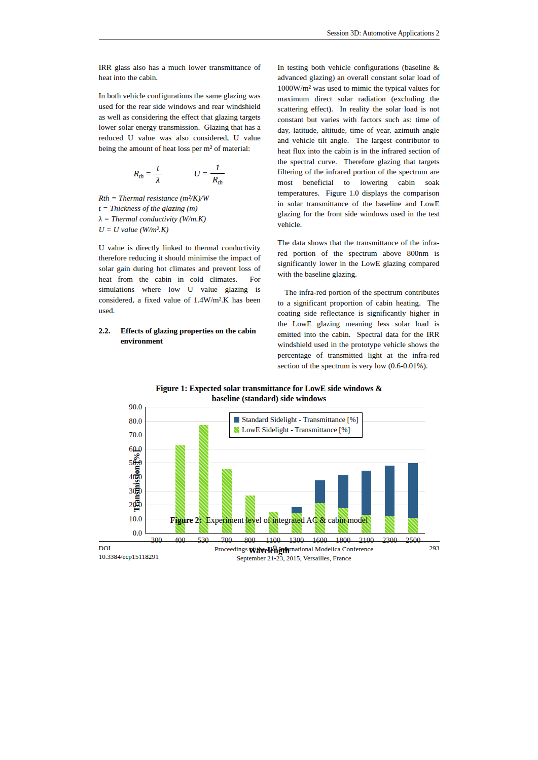Session 3D: Automotive Applications 2
IRR glass also has a much lower transmittance of heat into the cabin.
In both vehicle configurations the same glazing was used for the rear side windows and rear windshield as well as considering the effect that glazing targets lower solar energy transmission. Glazing that has a reduced U value was also considered, U value being the amount of heat loss per m² of material:
Rth = tλ U = 1 Rth
Rth = Thermal resistance (m²/K)/W
t = Thickness of the glazing (m)
λ = Thermal conductivity (W/m.K)
U = U value (W/m².K)
U value is directly linked to thermal conductivity therefore reducing it should minimise the impact of solar gain during hot climates and prevent loss of heat from the cabin in cold climates. For simulations where low U value glazing is considered, a fixed value of 1.4W/m².K has been used.
2.2. Effects of glazing properties on the cabin environment
In testing both vehicle configurations (baseline & advanced glazing) an overall constant solar load of 1000W/m² was used to mimic the typical values for maximum direct solar radiation (excluding the scattering effect). In reality the solar load is not constant but varies with factors such as: time of day, latitude, altitude, time of year, azimuth angle and vehicle tilt angle. The largest contributor to heat flux into the cabin is in the infrared section of the spectral curve. Therefore glazing that targets filtering of the infrared portion of the spectrum are most beneficial to lowering cabin soak temperatures. Figure 1.0 displays the comparison in solar transmittance of the baseline and LowE glazing for the front side windows used in the test vehicle.
The data shows that the transmittance of the infra-red portion of the spectrum above 800nm is significantly lower in the LowE glazing compared with the baseline glazing.
The infra-red portion of the spectrum contributes to a significant proportion of cabin heating. The coating side reflectance is significantly higher in the LowE glazing meaning less solar load is emitted into the cabin. Spectral data for the IRR windshield used in the prototype vehicle shows the percentage of transmitted light at the infra-red section of the spectrum is very low (0.6-0.01%).
Figure 1: Expected solar transmittance for LowE side windows &
baseline (standard) side windows
Transmission [%]
90.0
80.0
70.0
60.0
50.0
40.0
30.0
20.0
10.0
0.0
Standard Sidelight - Transmittance [%]
LowE Sidelight - Transmittance [%]
Figure 2: Experiment level of integrated AC & cabin model
300 400 530 700 800 1100 1300 1600 1800 2100 2300 2500
Wavelength
DOI
10.3384/ecp15118291
Proceedings of the 11th International Modelica Conference
September 21-23, 2015, Versailles, France
293